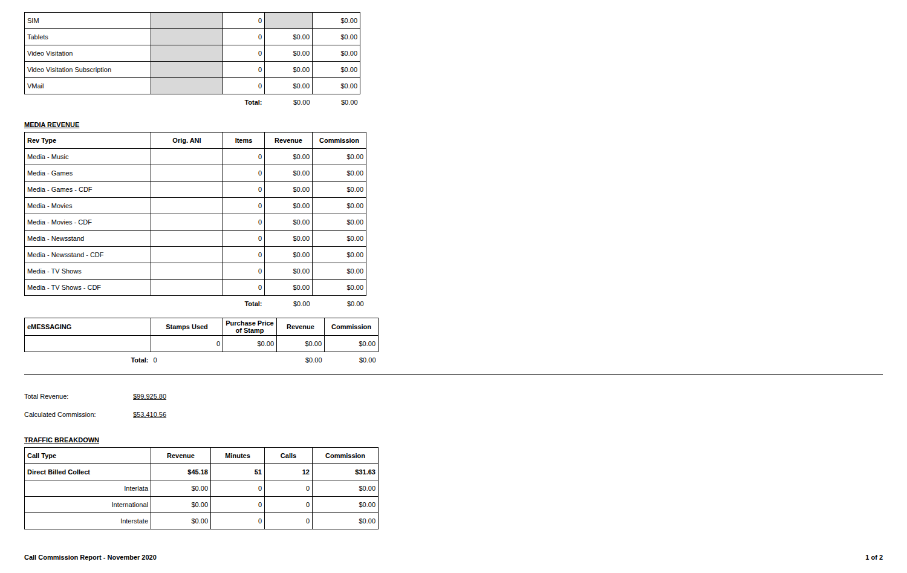| SIM | | 0 | | $0.00 |
| Tablets | | 0 | $0.00 | $0.00 |
| Video Visitation | | 0 | $0.00 | $0.00 |
| Video Visitation Subscription | | 0 | $0.00 | $0.00 |
| VMail | | 0 | $0.00 | $0.00 |
| | | Total: | $0.00 | $0.00 |
MEDIA REVENUE
| Rev Type | Orig. ANI | Items | Revenue | Commission |
| --- | --- | --- | --- | --- |
| Media - Music | | 0 | $0.00 | $0.00 |
| Media - Games | | 0 | $0.00 | $0.00 |
| Media - Games - CDF | | 0 | $0.00 | $0.00 |
| Media - Movies | | 0 | $0.00 | $0.00 |
| Media - Movies - CDF | | 0 | $0.00 | $0.00 |
| Media - Newsstand | | 0 | $0.00 | $0.00 |
| Media - Newsstand - CDF | | 0 | $0.00 | $0.00 |
| Media - TV Shows | | 0 | $0.00 | $0.00 |
| Media - TV Shows - CDF | | 0 | $0.00 | $0.00 |
| | | Total: | $0.00 | $0.00 |
| eMESSAGING | Stamps Used | Purchase Price of Stamp | Revenue | Commission |
| --- | --- | --- | --- | --- |
| | 0 | $0.00 | $0.00 | $0.00 |
| Total: | 0 | | $0.00 | $0.00 |
Total Revenue:$99,925.80
Calculated Commission:$53,410.56
TRAFFIC BREAKDOWN
| Call Type | Revenue | Minutes | Calls | Commission |
| --- | --- | --- | --- | --- |
| Direct Billed Collect | $45.18 | 51 | 12 | $31.63 |
| Interlata | $0.00 | 0 | 0 | $0.00 |
| International | $0.00 | 0 | 0 | $0.00 |
| Interstate | $0.00 | 0 | 0 | $0.00 |
Call Commission Report - November 2020 1 of 2